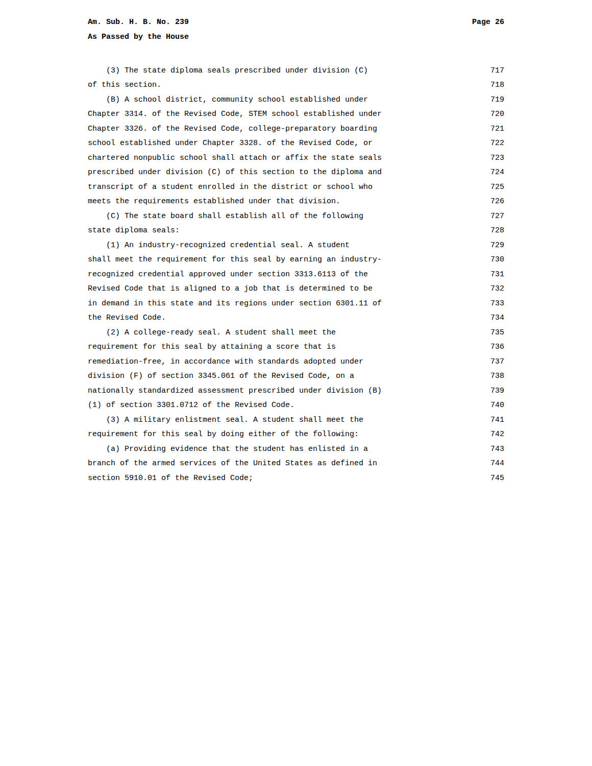Am. Sub. H. B. No. 239 As Passed by the House
Page 26
(3) The state diploma seals prescribed under division (C) 717
of this section. 718
(B) A school district, community school established under 719
Chapter 3314. of the Revised Code, STEM school established under 720
Chapter 3326. of the Revised Code, college-preparatory boarding 721
school established under Chapter 3328. of the Revised Code, or 722
chartered nonpublic school shall attach or affix the state seals 723
prescribed under division (C) of this section to the diploma and 724
transcript of a student enrolled in the district or school who 725
meets the requirements established under that division. 726
(C) The state board shall establish all of the following 727
state diploma seals: 728
(1) An industry-recognized credential seal. A student 729
shall meet the requirement for this seal by earning an industry-730
recognized credential approved under section 3313.6113 of the 731
Revised Code that is aligned to a job that is determined to be 732
in demand in this state and its regions under section 6301.11 of 733
the Revised Code. 734
(2) A college-ready seal. A student shall meet the 735
requirement for this seal by attaining a score that is 736
remediation-free, in accordance with standards adopted under 737
division (F) of section 3345.061 of the Revised Code, on a 738
nationally standardized assessment prescribed under division (B) 739
(1) of section 3301.0712 of the Revised Code. 740
(3) A military enlistment seal. A student shall meet the 741
requirement for this seal by doing either of the following: 742
(a) Providing evidence that the student has enlisted in a 743
branch of the armed services of the United States as defined in 744
section 5910.01 of the Revised Code; 745